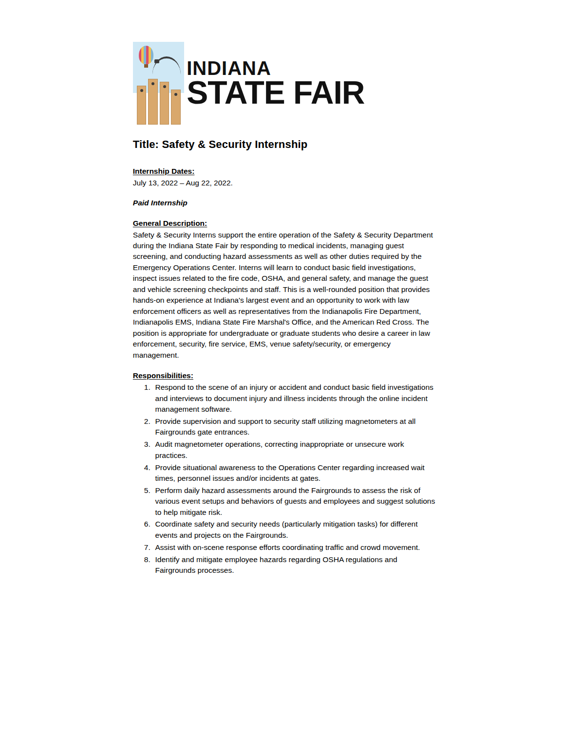INDIANA
STATE FAIR
Title: Safety & Security Internship
Internship Dates:
July 13, 2022 – Aug 22, 2022.
Paid Internship
General Description:
Safety & Security Interns support the entire operation of the Safety & Security Department during the Indiana State Fair by responding to medical incidents, managing guest screening, and conducting hazard assessments as well as other duties required by the Emergency Operations Center. Interns will learn to conduct basic field investigations, inspect issues related to the fire code, OSHA, and general safety, and manage the guest and vehicle screening checkpoints and staff. This is a well-rounded position that provides hands-on experience at Indiana's largest event and an opportunity to work with law enforcement officers as well as representatives from the Indianapolis Fire Department, Indianapolis EMS, Indiana State Fire Marshal's Office, and the American Red Cross. The position is appropriate for undergraduate or graduate students who desire a career in law enforcement, security, fire service, EMS, venue safety/security, or emergency management.
Responsibilities:
Respond to the scene of an injury or accident and conduct basic field investigations and interviews to document injury and illness incidents through the online incident management software.
Provide supervision and support to security staff utilizing magnetometers at all Fairgrounds gate entrances.
Audit magnetometer operations, correcting inappropriate or unsecure work practices.
Provide situational awareness to the Operations Center regarding increased wait times, personnel issues and/or incidents at gates.
Perform daily hazard assessments around the Fairgrounds to assess the risk of various event setups and behaviors of guests and employees and suggest solutions to help mitigate risk.
Coordinate safety and security needs (particularly mitigation tasks) for different events and projects on the Fairgrounds.
Assist with on-scene response efforts coordinating traffic and crowd movement.
Identify and mitigate employee hazards regarding OSHA regulations and Fairgrounds processes.